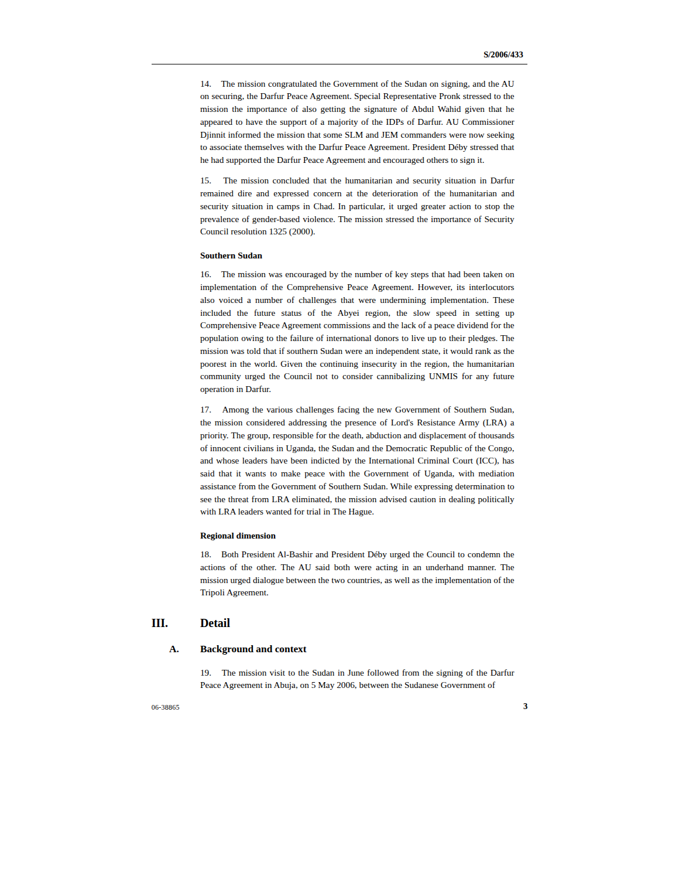S/2006/433
14. The mission congratulated the Government of the Sudan on signing, and the AU on securing, the Darfur Peace Agreement. Special Representative Pronk stressed to the mission the importance of also getting the signature of Abdul Wahid given that he appeared to have the support of a majority of the IDPs of Darfur. AU Commissioner Djinnit informed the mission that some SLM and JEM commanders were now seeking to associate themselves with the Darfur Peace Agreement. President Déby stressed that he had supported the Darfur Peace Agreement and encouraged others to sign it.
15. The mission concluded that the humanitarian and security situation in Darfur remained dire and expressed concern at the deterioration of the humanitarian and security situation in camps in Chad. In particular, it urged greater action to stop the prevalence of gender-based violence. The mission stressed the importance of Security Council resolution 1325 (2000).
Southern Sudan
16. The mission was encouraged by the number of key steps that had been taken on implementation of the Comprehensive Peace Agreement. However, its interlocutors also voiced a number of challenges that were undermining implementation. These included the future status of the Abyei region, the slow speed in setting up Comprehensive Peace Agreement commissions and the lack of a peace dividend for the population owing to the failure of international donors to live up to their pledges. The mission was told that if southern Sudan were an independent state, it would rank as the poorest in the world. Given the continuing insecurity in the region, the humanitarian community urged the Council not to consider cannibalizing UNMIS for any future operation in Darfur.
17. Among the various challenges facing the new Government of Southern Sudan, the mission considered addressing the presence of Lord's Resistance Army (LRA) a priority. The group, responsible for the death, abduction and displacement of thousands of innocent civilians in Uganda, the Sudan and the Democratic Republic of the Congo, and whose leaders have been indicted by the International Criminal Court (ICC), has said that it wants to make peace with the Government of Uganda, with mediation assistance from the Government of Southern Sudan. While expressing determination to see the threat from LRA eliminated, the mission advised caution in dealing politically with LRA leaders wanted for trial in The Hague.
Regional dimension
18. Both President Al-Bashir and President Déby urged the Council to condemn the actions of the other. The AU said both were acting in an underhand manner. The mission urged dialogue between the two countries, as well as the implementation of the Tripoli Agreement.
III. Detail
A. Background and context
19. The mission visit to the Sudan in June followed from the signing of the Darfur Peace Agreement in Abuja, on 5 May 2006, between the Sudanese Government of
06-38865 3